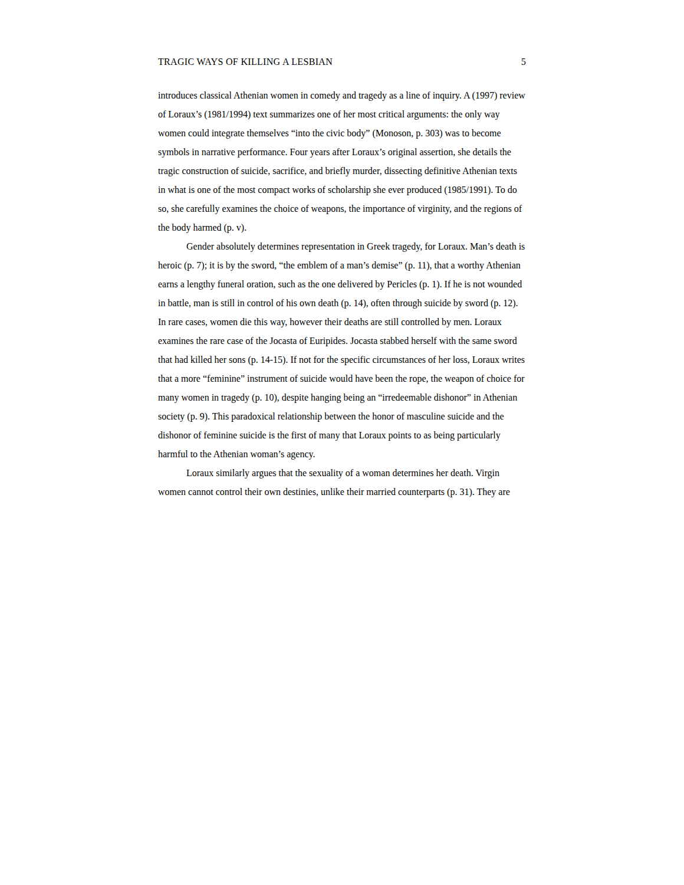Tragic Ways of Killing a Lesbian 5
introduces classical Athenian women in comedy and tragedy as a line of inquiry. A (1997) review of Loraux’s (1981/1994) text summarizes one of her most critical arguments: the only way women could integrate themselves “into the civic body” (Monoson, p. 303) was to become symbols in narrative performance. Four years after Loraux’s original assertion, she details the tragic construction of suicide, sacrifice, and briefly murder, dissecting definitive Athenian texts in what is one of the most compact works of scholarship she ever produced (1985/1991). To do so, she carefully examines the choice of weapons, the importance of virginity, and the regions of the body harmed (p. v).
Gender absolutely determines representation in Greek tragedy, for Loraux. Man’s death is heroic (p. 7); it is by the sword, “the emblem of a man’s demise” (p. 11), that a worthy Athenian earns a lengthy funeral oration, such as the one delivered by Pericles (p. 1). If he is not wounded in battle, man is still in control of his own death (p. 14), often through suicide by sword (p. 12). In rare cases, women die this way, however their deaths are still controlled by men. Loraux examines the rare case of the Jocasta of Euripides. Jocasta stabbed herself with the same sword that had killed her sons (p. 14-15). If not for the specific circumstances of her loss, Loraux writes that a more “feminine” instrument of suicide would have been the rope, the weapon of choice for many women in tragedy (p. 10), despite hanging being an “irredeemable dishonor” in Athenian society (p. 9). This paradoxical relationship between the honor of masculine suicide and the dishonor of feminine suicide is the first of many that Loraux points to as being particularly harmful to the Athenian woman’s agency.
Loraux similarly argues that the sexuality of a woman determines her death. Virgin women cannot control their own destinies, unlike their married counterparts (p. 31). They are